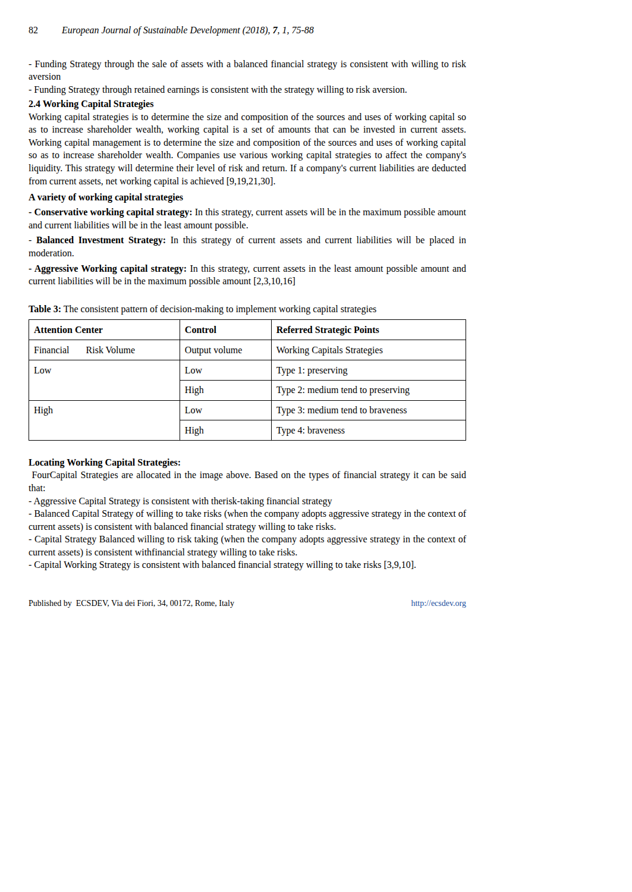82 European Journal of Sustainable Development (2018), 7, 1, 75-88
- Funding Strategy through the sale of assets with a balanced financial strategy is consistent with willing to risk aversion
- Funding Strategy through retained earnings is consistent with the strategy willing to risk aversion.
2.4 Working Capital Strategies
Working capital strategies is to determine the size and composition of the sources and uses of working capital so as to increase shareholder wealth, working capital is a set of amounts that can be invested in current assets. Working capital management is to determine the size and composition of the sources and uses of working capital so as to increase shareholder wealth. Companies use various working capital strategies to affect the company's liquidity. This strategy will determine their level of risk and return. If a company's current liabilities are deducted from current assets, net working capital is achieved [9,19,21,30].
A variety of working capital strategies
- Conservative working capital strategy: In this strategy, current assets will be in the maximum possible amount and current liabilities will be in the least amount possible.
- Balanced Investment Strategy: In this strategy of current assets and current liabilities will be placed in moderation.
- Aggressive Working capital strategy: In this strategy, current assets in the least amount possible amount and current liabilities will be in the maximum possible amount [2,3,10,16]
Table 3: The consistent pattern of decision-making to implement working capital strategies
| Attention Center | Control | Referred Strategic Points |
| --- | --- | --- |
| Financial Risk Volume | Output volume | Working Capitals Strategies |
| Low | Low | Type 1: preserving |
| High | Type 2: medium tend to preserving |
| High | Low | Type 3: medium tend to braveness |
| High | Type 4: braveness |
Locating Working Capital Strategies:
FourCapital Strategies are allocated in the image above. Based on the types of financial strategy it can be said that:
- Aggressive Capital Strategy is consistent with therisk-taking financial strategy
- Balanced Capital Strategy of willing to take risks (when the company adopts aggressive strategy in the context of current assets) is consistent with balanced financial strategy willing to take risks.
- Capital Strategy Balanced willing to risk taking (when the company adopts aggressive strategy in the context of current assets) is consistent withfinancial strategy willing to take risks.
- Capital Working Strategy is consistent with balanced financial strategy willing to take risks [3,9,10].
Published by ECSDEV, Via dei Fiori, 34, 00172, Rome, Italy http://ecsdev.org